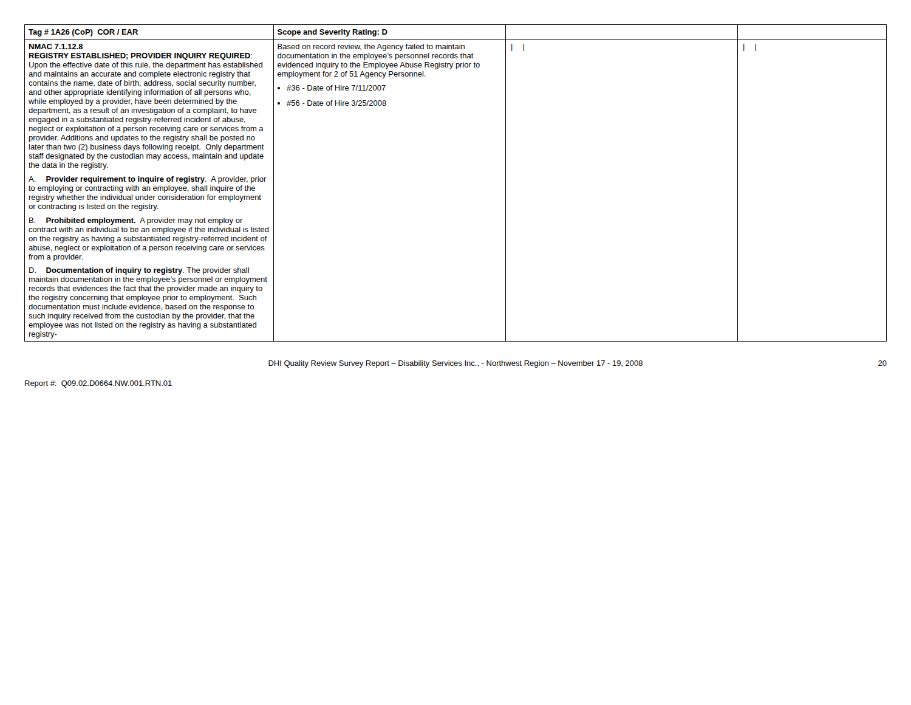| Tag # 1A26 (CoP) COR / EAR | Scope and Severity Rating: D | | |
| --- | --- | --- | --- |
| NMAC 7.1.12.8 REGISTRY ESTABLISHED; PROVIDER INQUIRY REQUIRED : Upon the effective date of this rule, the department has established and maintains an accurate and complete electronic registry that contains the name, date of birth, address, social security number, and other appropriate identifying information of all persons who, while employed by a provider, have been determined by the department, as a result of an investigation of a complaint, to have engaged in a substantiated registry-referred incident of abuse, neglect or exploitation of a person receiving care or services from a provider. Additions and updates to the registry shall be posted no later than two (2) business days following receipt. Only department staff designated by the custodian may access, maintain and update the data in the registry. A. Provider requirement to inquire of registry . A provider, prior to employing or contracting with an employee, shall inquire of the registry whether the individual under consideration for employment or contracting is listed on the registry. B. Prohibited employment. A provider may not employ or contract with an individual to be an employee if the individual is listed on the registry as having a substantiated registry-referred incident of abuse, neglect or exploitation of a person receiving care or services from a provider. D. Documentation of inquiry to registry . The provider shall maintain documentation in the employee’s personnel or employment records that evidences the fact that the provider made an inquiry to the registry concerning that employee prior to employment. Such documentation must include evidence, based on the response to such inquiry received from the custodian by the provider, that the employee was not listed on the registry as having a substantiated registry- | Based on record review, the Agency failed to maintain documentation in the employee’s personnel records that evidenced inquiry to the Employee Abuse Registry prior to employment for 2 of 51 Agency Personnel. #36 - Date of Hire 7/11/2007 #56 - Date of Hire 3/25/2008 | / / | / / |
DHI Quality Review Survey Report – Disability Services Inc., - Northwest Region – November 17 - 19, 2008
20
Report #: Q09.02.D0664.NW.001.RTN.01